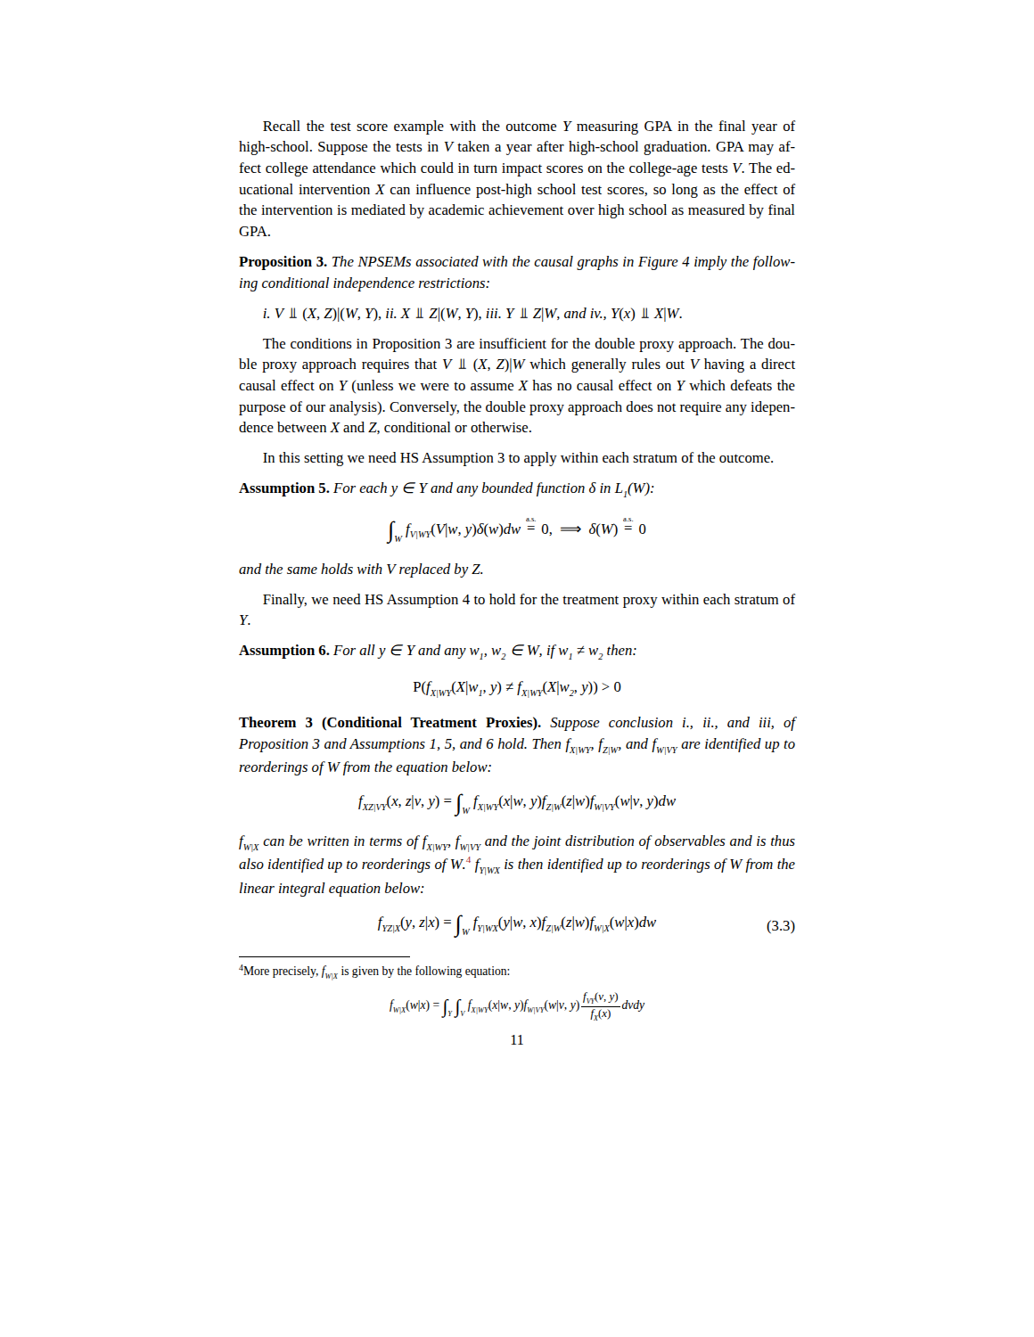Recall the test score example with the outcome Y measuring GPA in the final year of high-school. Suppose the tests in V taken a year after high-school graduation. GPA may affect college attendance which could in turn impact scores on the college-age tests V. The educational intervention X can influence post-high school test scores, so long as the effect of the intervention is mediated by academic achievement over high school as measured by final GPA.
Proposition 3. The NPSEMs associated with the causal graphs in Figure 4 imply the following conditional independence restrictions:
i. V ⫫ (X, Z)|(W, Y), ii. X ⫫ Z|(W, Y), iii. Y ⫫ Z|W, and iv., Y(x) ⫫ X|W.
The conditions in Proposition 3 are insufficient for the double proxy approach. The double proxy approach requires that V ⫫ (X, Z)|W which generally rules out V having a direct causal effect on Y (unless we were to assume X has no causal effect on Y which defeats the purpose of our analysis). Conversely, the double proxy approach does not require any idependence between X and Z, conditional or otherwise.
In this setting we need HS Assumption 3 to apply within each stratum of the outcome.
Assumption 5. For each y ∈ Y and any bounded function δ in L 1(W):
∫W fV|WY(V|w, y)δ(w)dw a.s.= 0, ⟹ δ(W) a.s.= 0
and the same holds with V replaced by Z.
Finally, we need HS Assumption 4 to hold for the treatment proxy within each stratum of Y.
Assumption 6. For all y ∈ Y and any w 1, w 2 ∈ W, if w 1 ≠ w 2 then:
P(fX|WY(X|w 1, y) ≠ fX|WY(X|w 2, y)) > 0
Theorem 3 (Conditional Treatment Proxies). Suppose conclusion i., ii., and iii, of Proposition 3 and Assumptions 1, 5, and 6 hold. Then fX|WY, fZ|W, and fW|VY are identified up to reorderings of W from the equation below:
fXZ|VY(x, z|v, y) = ∫W fX|WY(x|w, y)fZ|W(z|w)fW|VY(w|v, y)dw
fW|X can be written in terms of fX|WY, fW|VY and the joint distribution of observables and is thus also identified up to reorderings of W.4 fY|WX is then identified up to reorderings of W from the linear integral equation below:
fYZ|X(y, z|x) = ∫W fY|WX(y|w, x)fZ|W(z|w)fW|X(w|x)dw (3.3)
4 More precisely, fW|X is given by the following equation:
fW|X(w|x) = ∫Y ∫V fX|WY(x|w, y)fW|VY(w|v, y)fVY(v, y) fX(x) dvdy
11